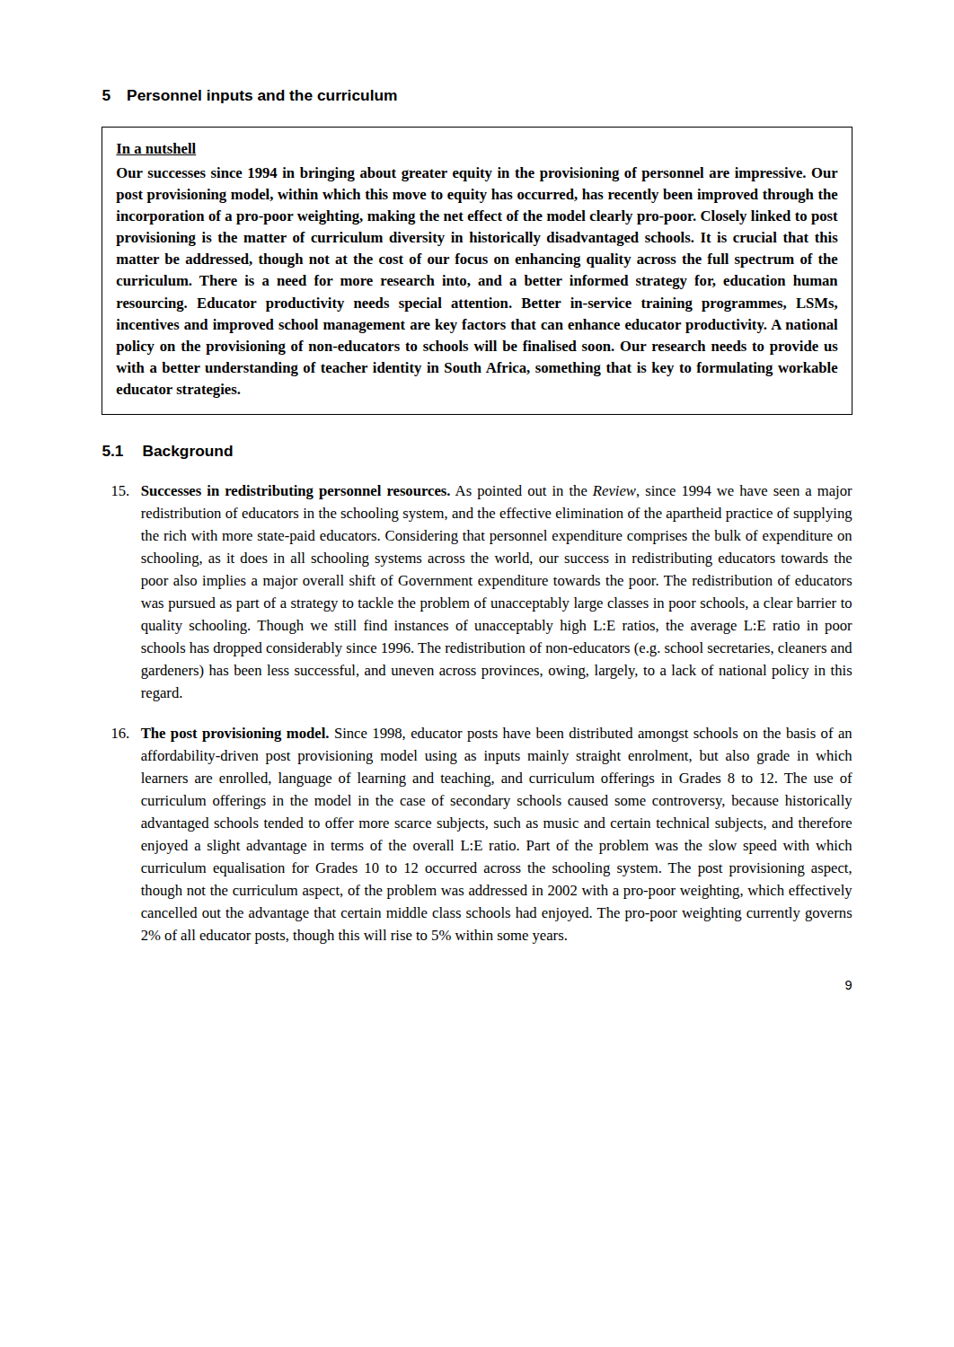5 Personnel inputs and the curriculum
In a nutshell
Our successes since 1994 in bringing about greater equity in the provisioning of personnel are impressive. Our post provisioning model, within which this move to equity has occurred, has recently been improved through the incorporation of a pro-poor weighting, making the net effect of the model clearly pro-poor. Closely linked to post provisioning is the matter of curriculum diversity in historically disadvantaged schools. It is crucial that this matter be addressed, though not at the cost of our focus on enhancing quality across the full spectrum of the curriculum. There is a need for more research into, and a better informed strategy for, education human resourcing. Educator productivity needs special attention. Better in-service training programmes, LSMs, incentives and improved school management are key factors that can enhance educator productivity. A national policy on the provisioning of non-educators to schools will be finalised soon. Our research needs to provide us with a better understanding of teacher identity in South Africa, something that is key to formulating workable educator strategies.
5.1 Background
Successes in redistributing personnel resources. As pointed out in the Review, since 1994 we have seen a major redistribution of educators in the schooling system, and the effective elimination of the apartheid practice of supplying the rich with more state-paid educators. Considering that personnel expenditure comprises the bulk of expenditure on schooling, as it does in all schooling systems across the world, our success in redistributing educators towards the poor also implies a major overall shift of Government expenditure towards the poor. The redistribution of educators was pursued as part of a strategy to tackle the problem of unacceptably large classes in poor schools, a clear barrier to quality schooling. Though we still find instances of unacceptably high L:E ratios, the average L:E ratio in poor schools has dropped considerably since 1996. The redistribution of non-educators (e.g. school secretaries, cleaners and gardeners) has been less successful, and uneven across provinces, owing, largely, to a lack of national policy in this regard.
The post provisioning model. Since 1998, educator posts have been distributed amongst schools on the basis of an affordability-driven post provisioning model using as inputs mainly straight enrolment, but also grade in which learners are enrolled, language of learning and teaching, and curriculum offerings in Grades 8 to 12. The use of curriculum offerings in the model in the case of secondary schools caused some controversy, because historically advantaged schools tended to offer more scarce subjects, such as music and certain technical subjects, and therefore enjoyed a slight advantage in terms of the overall L:E ratio. Part of the problem was the slow speed with which curriculum equalisation for Grades 10 to 12 occurred across the schooling system. The post provisioning aspect, though not the curriculum aspect, of the problem was addressed in 2002 with a pro-poor weighting, which effectively cancelled out the advantage that certain middle class schools had enjoyed. The pro-poor weighting currently governs 2% of all educator posts, though this will rise to 5% within some years.
9